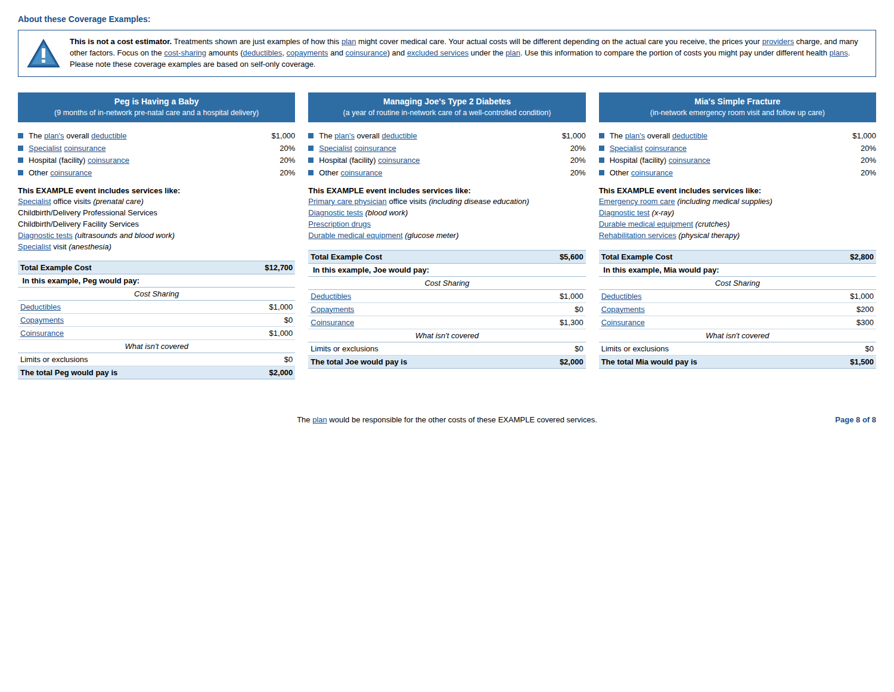About these Coverage Examples:
This is not a cost estimator. Treatments shown are just examples of how this plan might cover medical care. Your actual costs will be different depending on the actual care you receive, the prices your providers charge, and many other factors. Focus on the cost-sharing amounts (deductibles, copayments and coinsurance) and excluded services under the plan. Use this information to compare the portion of costs you might pay under different health plans. Please note these coverage examples are based on self-only coverage.
Peg is Having a Baby (9 months of in-network pre-natal care and a hospital delivery)
The plan's overall deductible $1,000
Specialist coinsurance 20%
Hospital (facility) coinsurance 20%
Other coinsurance 20%
This EXAMPLE event includes services like:
Specialist office visits (prenatal care)
Childbirth/Delivery Professional Services
Childbirth/Delivery Facility Services
Diagnostic tests (ultrasounds and blood work)
Specialist visit (anesthesia)
| Total Example Cost | $12,700 |
| In this example, Peg would pay: |
| Cost Sharing |
| Deductibles | $1,000 |
| Copayments | $0 |
| Coinsurance | $1,000 |
| What isn't covered |
| Limits or exclusions | $0 |
| The total Peg would pay is | $2,000 |
Managing Joe's Type 2 Diabetes (a year of routine in-network care of a well-controlled condition)
The plan's overall deductible $1,000
Specialist coinsurance 20%
Hospital (facility) coinsurance 20%
Other coinsurance 20%
This EXAMPLE event includes services like:
Primary care physician office visits (including disease education)
Diagnostic tests (blood work)
Prescription drugs
Durable medical equipment (glucose meter)
| Total Example Cost | $5,600 |
| In this example, Joe would pay: |
| Cost Sharing |
| Deductibles | $1,000 |
| Copayments | $0 |
| Coinsurance | $1,300 |
| What isn't covered |
| Limits or exclusions | $0 |
| The total Joe would pay is | $2,000 |
Mia's Simple Fracture (in-network emergency room visit and follow up care)
The plan's overall deductible $1,000
Specialist coinsurance 20%
Hospital (facility) coinsurance 20%
Other coinsurance 20%
This EXAMPLE event includes services like:
Emergency room care (including medical supplies)
Diagnostic test (x-ray)
Durable medical equipment (crutches)
Rehabilitation services (physical therapy)
| Total Example Cost | $2,800 |
| In this example, Mia would pay: |
| Cost Sharing |
| Deductibles | $1,000 |
| Copayments | $200 |
| Coinsurance | $300 |
| What isn't covered |
| Limits or exclusions | $0 |
| The total Mia would pay is | $1,500 |
The plan would be responsible for the other costs of these EXAMPLE covered services.
Page 8 of 8